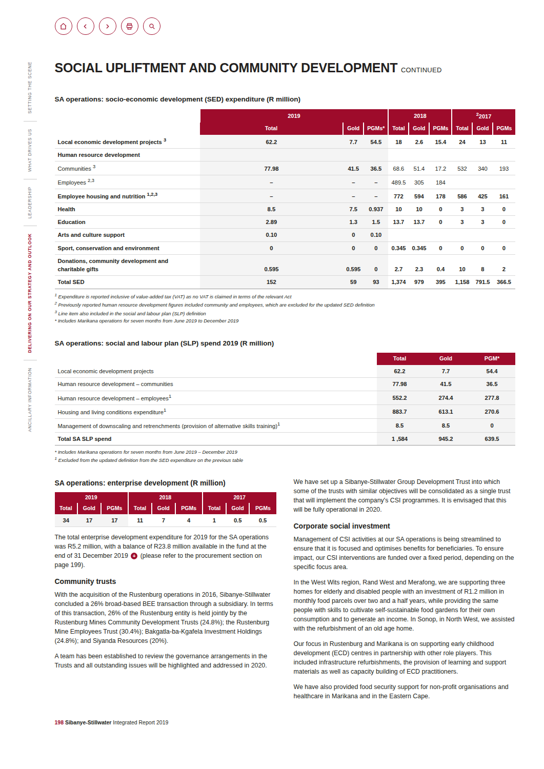SETTING THE SCENE WHAT DRIVES US LEADERSHIP DELIVERING ON OUR STRATEGY AND OUTLOOK ANCILLARY INFORMATION
SOCIAL UPLIFTMENT AND COMMUNITY DEVELOPMENT CONTINUED
SA operations: socio-economic development (SED) expenditure (R million)
| | 2019 | 2018 | 2 2017 |
| --- | --- | --- | --- |
| Total | Gold | PGMs* | Total | Gold | PGMs | Total | Gold | PGMs |
| Local economic development projects 3 | 62.2 | 7.7 | 54.5 | 18 | 2.6 | 15.4 | 24 | 13 | 11 |
| Human resource development | | | | | | | | | |
| Communities 3 | 77.98 | 41.5 | 36.5 | 68.6 | 51.4 | 17.2 | 532 | 340 | 193 |
| Employees 2,3 | – | – | – | 489.5 | 305 | 184 | | | |
| Employee housing and nutrition 1,2,3 | – | – | – | 772 | 594 | 178 | 586 | 425 | 161 |
| Health | 8.5 | 7.5 | 0.937 | 10 | 10 | 0 | 3 | 3 | 0 |
| Education | 2.89 | 1.3 | 1.5 | 13.7 | 13.7 | 0 | 3 | 3 | 0 |
| Arts and culture support | 0.10 | 0 | 0.10 | | | | | | |
| Sport, conservation and environment | 0 | 0 | 0 | 0.345 | 0.345 | 0 | 0 | 0 | 0 |
| Donations, community development and charitable gifts | 0.595 | 0.595 | 0 | 2.7 | 2.3 | 0.4 | 10 | 8 | 2 |
| Total SED | 152 | 59 | 93 | 1,374 | 979 | 395 | 1,158 | 791.5 | 366.5 |
1 Expenditure is reported inclusive of value-added tax (VAT) as no VAT is claimed in terms of the relevant Act
2 Previously reported human resource development figures included community and employees, which are excluded for the updated SED definition
3 Line item also included in the social and labour plan (SLP) definition
* Includes Marikana operations for seven months from June 2019 to December 2019
SA operations: social and labour plan (SLP) spend 2019 (R million)
| | Total | Gold | PGM* |
| --- | --- | --- | --- |
| Local economic development projects | 62.2 | 7.7 | 54.4 |
| Human resource development – communities | 77.98 | 41.5 | 36.5 |
| Human resource development – employees 1 | 552.2 | 274.4 | 277.8 |
| Housing and living conditions expenditure 1 | 883.7 | 613.1 | 270.6 |
| Management of downscaling and retrenchments (provision of alternative skills training) 1 | 8.5 | 8.5 | 0 |
| Total SA SLP spend | 1 ,584 | 945.2 | 639.5 |
* Includes Marikana operations for seven months from June 2019 – December 2019
1 Excluded from the updated definition from the SED expenditure on the previous table
SA operations: enterprise development (R million)
| 2019 | 2018 | 2017 |
| --- | --- | --- |
| Total | Gold | PGMs | Total | Gold | PGMs | Total | Gold | PGMs |
| 34 | 17 | 17 | 11 | 7 | 4 | 1 | 0.5 | 0.5 |
The total enterprise development expenditure for 2019 for the SA operations was R5.2 million, with a balance of R23.8 million available in the fund at the end of 31 December 2019 + (please refer to the procurement section on page 199).
Community trusts
With the acquisition of the Rustenburg operations in 2016, Sibanye-Stillwater concluded a 26% broad-based BEE transaction through a subsidiary. In terms of this transaction, 26% of the Rustenburg entity is held jointly by the Rustenburg Mines Community Development Trusts (24.8%); the Rustenburg Mine Employees Trust (30.4%); Bakgatla-ba-Kgafela Investment Holdings (24.8%); and Siyanda Resources (20%).
A team has been established to review the governance arrangements in the Trusts and all outstanding issues will be highlighted and addressed in 2020.
We have set up a Sibanye-Stillwater Group Development Trust into which some of the trusts with similar objectives will be consolidated as a single trust that will implement the company's CSI programmes. It is envisaged that this will be fully operational in 2020.
Corporate social investment
Management of CSI activities at our SA operations is being streamlined to ensure that it is focused and optimises benefits for beneficiaries. To ensure impact, our CSI interventions are funded over a fixed period, depending on the specific focus area.
In the West Wits region, Rand West and Merafong, we are supporting three homes for elderly and disabled people with an investment of R1.2 million in monthly food parcels over two and a half years, while providing the same people with skills to cultivate self-sustainable food gardens for their own consumption and to generate an income. In Sonop, in North West, we assisted with the refurbishment of an old age home.
Our focus in Rustenburg and Marikana is on supporting early childhood development (ECD) centres in partnership with other role players. This included infrastructure refurbishments, the provision of learning and support materials as well as capacity building of ECD practitioners.
We have also provided food security support for non-profit organisations and healthcare in Marikana and in the Eastern Cape.
198 Sibanye-Stillwater Integrated Report 2019